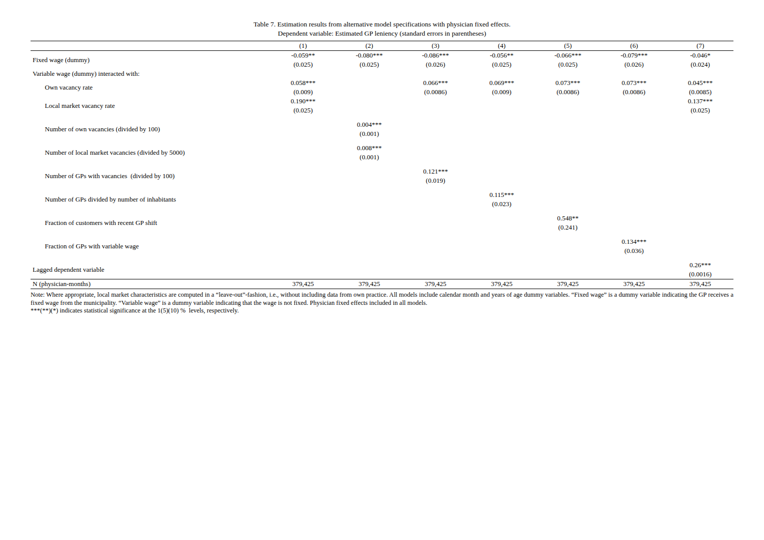Table 7. Estimation results from alternative model specifications with physician fixed effects.
Dependent variable: Estimated GP leniency (standard errors in parentheses)
| | (1) | (2) | (3) | (4) | (5) | (6) | (7) |
| --- | --- | --- | --- | --- | --- | --- | --- |
| Fixed wage (dummy) | -0.059** | -0.080*** | -0.086*** | -0.056** | -0.066*** | -0.079*** | -0.046* |
| (0.025) | (0.025) | (0.026) | (0.025) | (0.025) | (0.026) | (0.024) |
| Variable wage (dummy) interacted with: | |
| Own vacancy rate | 0.058*** | | 0.066*** | 0.069*** | 0.073*** | 0.073*** | 0.045*** |
| (0.009) | | (0.0086) | (0.009) | (0.0086) | (0.0086) | (0.0085) |
| Local market vacancy rate | 0.190*** | | | | | | 0.137*** |
| (0.025) | | | | | | (0.025) |
| Number of own vacancies (divided by 100) | | 0.004*** | | | | | |
| | (0.001) | | | | | |
| Number of local market vacancies (divided by 5000) | | 0.008*** | | | | | |
| | (0.001) | | | | | |
| Number of GPs with vacancies (divided by 100) | | | 0.121*** | | | | |
| | | (0.019) | | | | |
| Number of GPs divided by number of inhabitants | | | | 0.115*** | | | |
| | | | (0.023) | | | |
| Fraction of customers with recent GP shift | | | | | 0.548** | | |
| | | | | (0.241) | | |
| Fraction of GPs with variable wage | | | | | | 0.134*** | |
| | | | | | (0.036) | |
| Lagged dependent variable | | | | | | | 0.26*** |
| | | | | | | (0.0016) |
| N (physician-months) | 379,425 | 379,425 | 379,425 | 379,425 | 379,425 | 379,425 | 379,425 |
Note: Where appropriate, local market characteristics are computed in a “leave-out”-fashion, i.e., without including data from own practice. All models include calendar month and years of age dummy variables. “Fixed wage” is a dummy variable indicating the GP receives a fixed wage from the municipality. “Variable wage” is a dummy variable indicating that the wage is not fixed. Physician fixed effects included in all models.
***(**)(*) indicates statistical significance at the 1(5)(10) % levels, respectively.